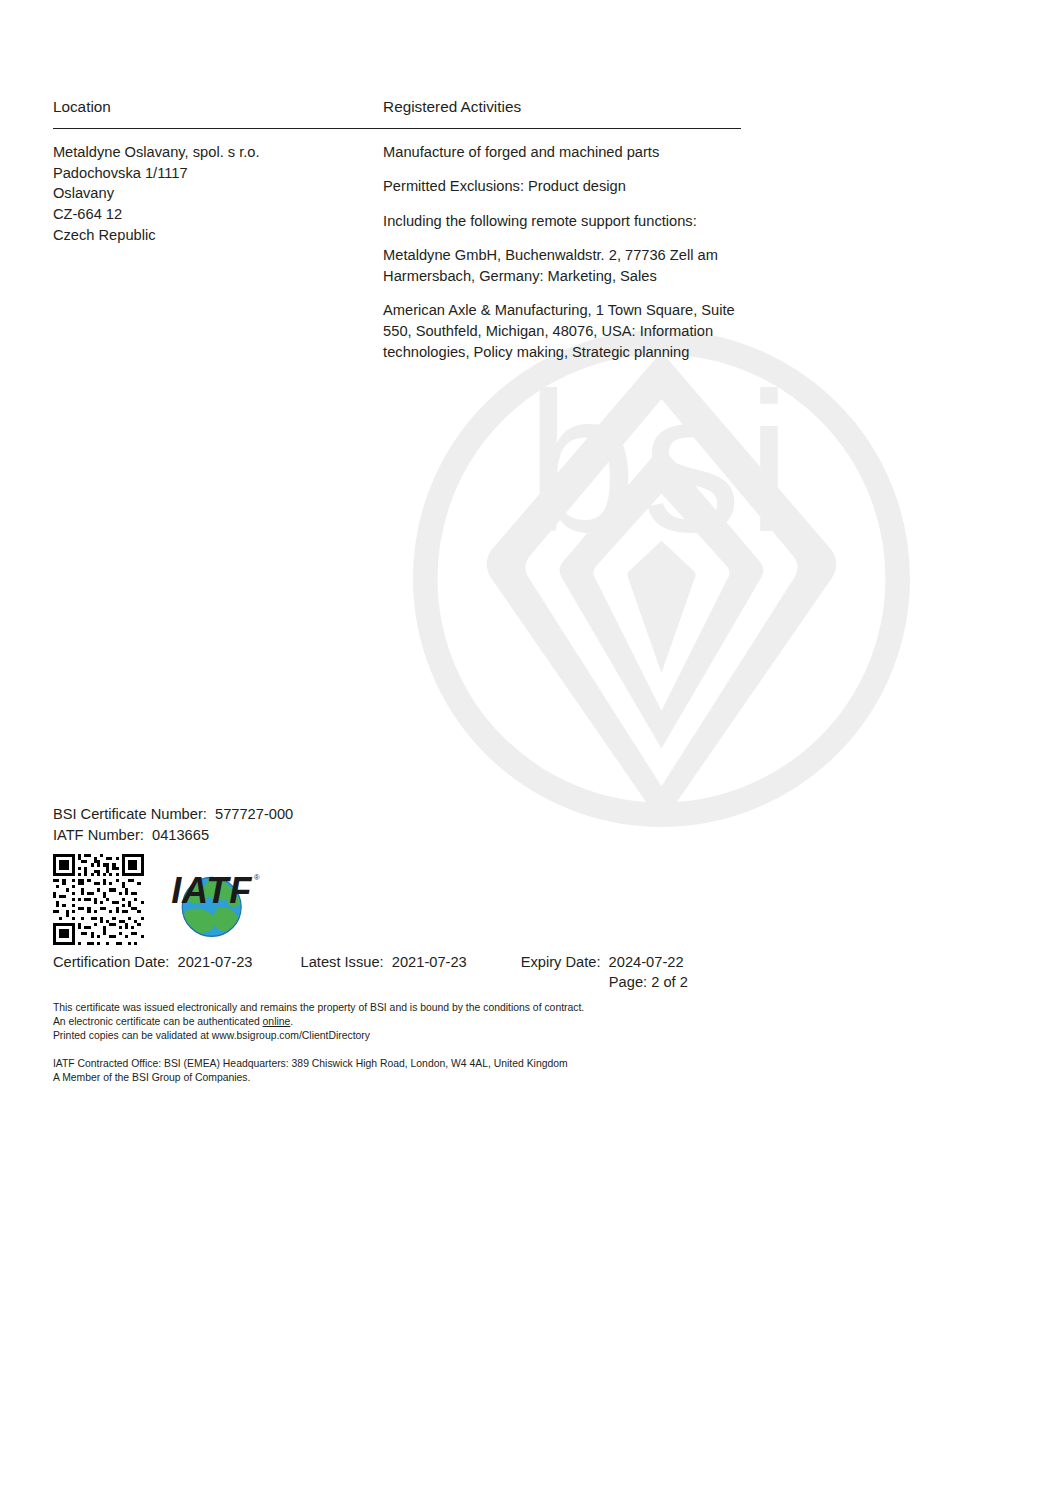bsi
Location
Registered Activities
Metaldyne Oslavany, spol. s r.o.
Padochovska 1/1117
Oslavany
CZ-664 12
Czech Republic
Manufacture of forged and machined parts
Permitted Exclusions: Product design
Including the following remote support functions:
Metaldyne GmbH, Buchenwaldstr. 2, 77736 Zell am Harmersbach, Germany: Marketing, Sales
American Axle & Manufacturing, 1 Town Square, Suite 550, Southfeld, Michigan, 48076, USA: Information technologies, Policy making, Strategic planning
BSI Certificate Number: 577727-000
IATF Number: 0413665
IATF ®
Certification Date: 2021-07-23
Latest Issue: 2021-07-23
Expiry Date: 2024-07-22
Page: 2 of 2
This certificate was issued electronically and remains the property of BSI and is bound by the conditions of contract.
An electronic certificate can be authenticated online.
Printed copies can be validated at www.bsigroup.com/ClientDirectory
IATF Contracted Office: BSI (EMEA) Headquarters: 389 Chiswick High Road, London, W4 4AL, United Kingdom
A Member of the BSI Group of Companies.